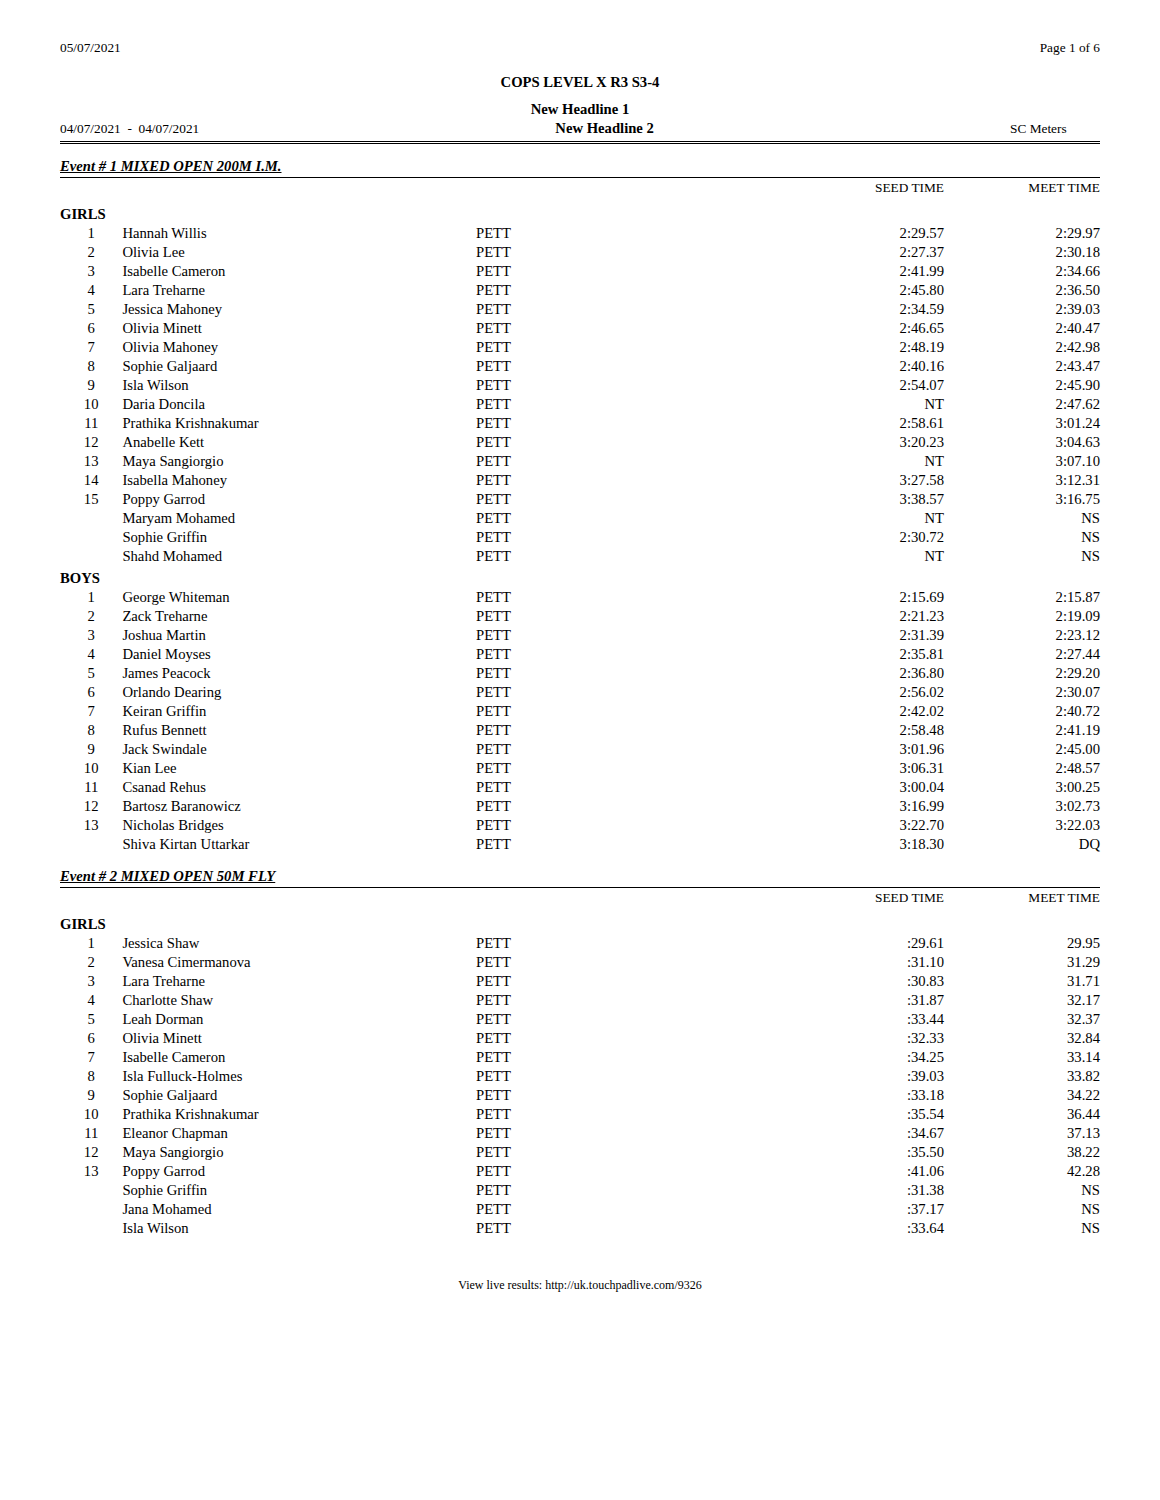05/07/2021 Page 1 of 6
COPS LEVEL X R3 S3-4
New Headline 1
04/07/2021 - 04/07/2021 New Headline 2 SC Meters
Event # 1 MIXED OPEN 200M I.M.
| | | | SEED TIME | MEET TIME |
| --- | --- | --- | --- | --- |
| GIRLS |
| 1 | Hannah Willis | PETT | 2:29.57 | 2:29.97 |
| 2 | Olivia Lee | PETT | 2:27.37 | 2:30.18 |
| 3 | Isabelle Cameron | PETT | 2:41.99 | 2:34.66 |
| 4 | Lara Treharne | PETT | 2:45.80 | 2:36.50 |
| 5 | Jessica Mahoney | PETT | 2:34.59 | 2:39.03 |
| 6 | Olivia Minett | PETT | 2:46.65 | 2:40.47 |
| 7 | Olivia Mahoney | PETT | 2:48.19 | 2:42.98 |
| 8 | Sophie Galjaard | PETT | 2:40.16 | 2:43.47 |
| 9 | Isla Wilson | PETT | 2:54.07 | 2:45.90 |
| 10 | Daria Doncila | PETT | NT | 2:47.62 |
| 11 | Prathika Krishnakumar | PETT | 2:58.61 | 3:01.24 |
| 12 | Anabelle Kett | PETT | 3:20.23 | 3:04.63 |
| 13 | Maya Sangiorgio | PETT | NT | 3:07.10 |
| 14 | Isabella Mahoney | PETT | 3:27.58 | 3:12.31 |
| 15 | Poppy Garrod | PETT | 3:38.57 | 3:16.75 |
| | Maryam Mohamed | PETT | NT | NS |
| | Sophie Griffin | PETT | 2:30.72 | NS |
| | Shahd Mohamed | PETT | NT | NS |
| BOYS |
| 1 | George Whiteman | PETT | 2:15.69 | 2:15.87 |
| 2 | Zack Treharne | PETT | 2:21.23 | 2:19.09 |
| 3 | Joshua Martin | PETT | 2:31.39 | 2:23.12 |
| 4 | Daniel Moyses | PETT | 2:35.81 | 2:27.44 |
| 5 | James Peacock | PETT | 2:36.80 | 2:29.20 |
| 6 | Orlando Dearing | PETT | 2:56.02 | 2:30.07 |
| 7 | Keiran Griffin | PETT | 2:42.02 | 2:40.72 |
| 8 | Rufus Bennett | PETT | 2:58.48 | 2:41.19 |
| 9 | Jack Swindale | PETT | 3:01.96 | 2:45.00 |
| 10 | Kian Lee | PETT | 3:06.31 | 2:48.57 |
| 11 | Csanad Rehus | PETT | 3:00.04 | 3:00.25 |
| 12 | Bartosz Baranowicz | PETT | 3:16.99 | 3:02.73 |
| 13 | Nicholas Bridges | PETT | 3:22.70 | 3:22.03 |
| | Shiva Kirtan Uttarkar | PETT | 3:18.30 | DQ |
Event # 2 MIXED OPEN 50M FLY
| | | | SEED TIME | MEET TIME |
| --- | --- | --- | --- | --- |
| GIRLS |
| 1 | Jessica Shaw | PETT | :29.61 | 29.95 |
| 2 | Vanesa Cimermanova | PETT | :31.10 | 31.29 |
| 3 | Lara Treharne | PETT | :30.83 | 31.71 |
| 4 | Charlotte Shaw | PETT | :31.87 | 32.17 |
| 5 | Leah Dorman | PETT | :33.44 | 32.37 |
| 6 | Olivia Minett | PETT | :32.33 | 32.84 |
| 7 | Isabelle Cameron | PETT | :34.25 | 33.14 |
| 8 | Isla Fulluck-Holmes | PETT | :39.03 | 33.82 |
| 9 | Sophie Galjaard | PETT | :33.18 | 34.22 |
| 10 | Prathika Krishnakumar | PETT | :35.54 | 36.44 |
| 11 | Eleanor Chapman | PETT | :34.67 | 37.13 |
| 12 | Maya Sangiorgio | PETT | :35.50 | 38.22 |
| 13 | Poppy Garrod | PETT | :41.06 | 42.28 |
| | Sophie Griffin | PETT | :31.38 | NS |
| | Jana Mohamed | PETT | :37.17 | NS |
| | Isla Wilson | PETT | :33.64 | NS |
View live results: http://uk.touchpadlive.com/9326